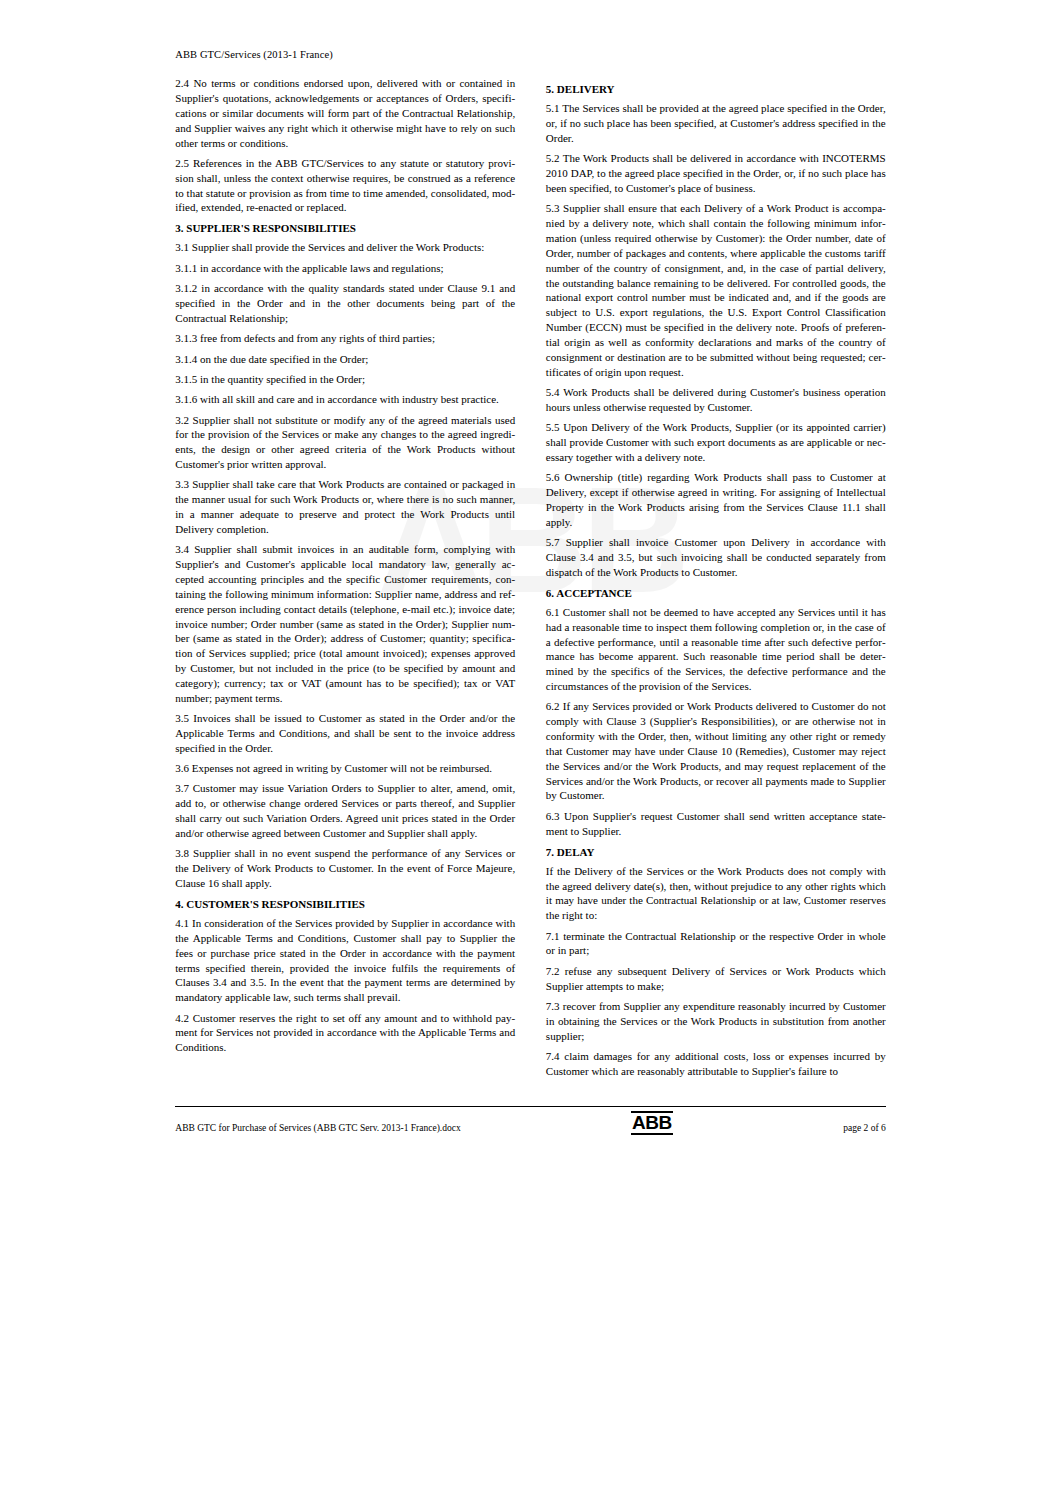ABB
ABB GTC/Services (2013-1 France)
2.4 No terms or conditions endorsed upon, delivered with or contained in Supplier's quotations, acknowledgements or acceptances of Orders, specifications or similar documents will form part of the Contractual Relationship, and Supplier waives any right which it otherwise might have to rely on such other terms or conditions.
2.5 References in the ABB GTC/Services to any statute or statutory provision shall, unless the context otherwise requires, be construed as a reference to that statute or provision as from time to time amended, consolidated, modified, extended, re-enacted or replaced.
3. SUPPLIER'S RESPONSIBILITIES
3.1 Supplier shall provide the Services and deliver the Work Products:
3.1.1 in accordance with the applicable laws and regulations;
3.1.2 in accordance with the quality standards stated under Clause 9.1 and specified in the Order and in the other documents being part of the Contractual Relationship;
3.1.3 free from defects and from any rights of third parties;
3.1.4 on the due date specified in the Order;
3.1.5 in the quantity specified in the Order;
3.1.6 with all skill and care and in accordance with industry best practice.
3.2 Supplier shall not substitute or modify any of the agreed materials used for the provision of the Services or make any changes to the agreed ingredients, the design or other agreed criteria of the Work Products without Customer's prior written approval.
3.3 Supplier shall take care that Work Products are contained or packaged in the manner usual for such Work Products or, where there is no such manner, in a manner adequate to preserve and protect the Work Products until Delivery completion.
3.4 Supplier shall submit invoices in an auditable form, complying with Supplier's and Customer's applicable local mandatory law, generally accepted accounting principles and the specific Customer requirements, containing the following minimum information: Supplier name, address and reference person including contact details (telephone, e-mail etc.); invoice date; invoice number; Order number (same as stated in the Order); Supplier number (same as stated in the Order); address of Customer; quantity; specification of Services supplied; price (total amount invoiced); expenses approved by Customer, but not included in the price (to be specified by amount and category); currency; tax or VAT (amount has to be specified); tax or VAT number; payment terms.
3.5 Invoices shall be issued to Customer as stated in the Order and/or the Applicable Terms and Conditions, and shall be sent to the invoice address specified in the Order.
3.6 Expenses not agreed in writing by Customer will not be reimbursed.
3.7 Customer may issue Variation Orders to Supplier to alter, amend, omit, add to, or otherwise change ordered Services or parts thereof, and Supplier shall carry out such Variation Orders. Agreed unit prices stated in the Order and/or otherwise agreed between Customer and Supplier shall apply.
3.8 Supplier shall in no event suspend the performance of any Services or the Delivery of Work Products to Customer. In the event of Force Majeure, Clause 16 shall apply.
4. CUSTOMER'S RESPONSIBILITIES
4.1 In consideration of the Services provided by Supplier in accordance with the Applicable Terms and Conditions, Customer shall pay to Supplier the fees or purchase price stated in the Order in accordance with the payment terms specified therein, provided the invoice fulfils the requirements of Clauses 3.4 and 3.5. In the event that the payment terms are determined by mandatory applicable law, such terms shall prevail.
4.2 Customer reserves the right to set off any amount and to withhold payment for Services not provided in accordance with the Applicable Terms and Conditions.
5. DELIVERY
5.1 The Services shall be provided at the agreed place specified in the Order, or, if no such place has been specified, at Customer's address specified in the Order.
5.2 The Work Products shall be delivered in accordance with INCOTERMS 2010 DAP, to the agreed place specified in the Order, or, if no such place has been specified, to Customer's place of business.
5.3 Supplier shall ensure that each Delivery of a Work Product is accompanied by a delivery note, which shall contain the following minimum information (unless required otherwise by Customer): the Order number, date of Order, number of packages and contents, where applicable the customs tariff number of the country of consignment, and, in the case of partial delivery, the outstanding balance remaining to be delivered. For controlled goods, the national export control number must be indicated and, and if the goods are subject to U.S. export regulations, the U.S. Export Control Classification Number (ECCN) must be specified in the delivery note. Proofs of preferential origin as well as conformity declarations and marks of the country of consignment or destination are to be submitted without being requested; certificates of origin upon request.
5.4 Work Products shall be delivered during Customer's business operation hours unless otherwise requested by Customer.
5.5 Upon Delivery of the Work Products, Supplier (or its appointed carrier) shall provide Customer with such export documents as are applicable or necessary together with a delivery note.
5.6 Ownership (title) regarding Work Products shall pass to Customer at Delivery, except if otherwise agreed in writing. For assigning of Intellectual Property in the Work Products arising from the Services Clause 11.1 shall apply.
5.7 Supplier shall invoice Customer upon Delivery in accordance with Clause 3.4 and 3.5, but such invoicing shall be conducted separately from dispatch of the Work Products to Customer.
6. ACCEPTANCE
6.1 Customer shall not be deemed to have accepted any Services until it has had a reasonable time to inspect them following completion or, in the case of a defective performance, until a reasonable time after such defective performance has become apparent. Such reasonable time period shall be determined by the specifics of the Services, the defective performance and the circumstances of the provision of the Services.
6.2 If any Services provided or Work Products delivered to Customer do not comply with Clause 3 (Supplier's Responsibilities), or are otherwise not in conformity with the Order, then, without limiting any other right or remedy that Customer may have under Clause 10 (Remedies), Customer may reject the Services and/or the Work Products, and may request replacement of the Services and/or the Work Products, or recover all payments made to Supplier by Customer.
6.3 Upon Supplier's request Customer shall send written acceptance statement to Supplier.
7. DELAY
If the Delivery of the Services or the Work Products does not comply with the agreed delivery date(s), then, without prejudice to any other rights which it may have under the Contractual Relationship or at law, Customer reserves the right to:
7.1 terminate the Contractual Relationship or the respective Order in whole or in part;
7.2 refuse any subsequent Delivery of Services or Work Products which Supplier attempts to make;
7.3 recover from Supplier any expenditure reasonably incurred by Customer in obtaining the Services or the Work Products in substitution from another supplier;
7.4 claim damages for any additional costs, loss or expenses incurred by Customer which are reasonably attributable to Supplier's failure to
ABB GTC for Purchase of Services (ABB GTC Serv. 2013-1 France).docx
ABB
page 2 of 6